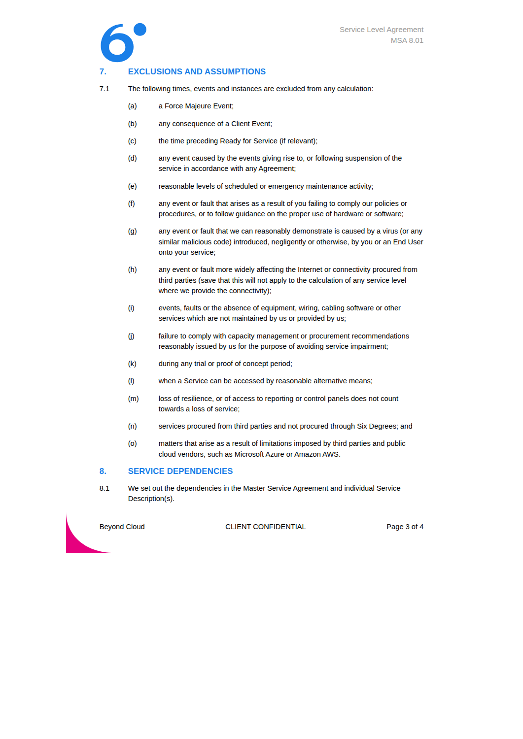Service Level Agreement
MSA 8.01
7. EXCLUSIONS AND ASSUMPTIONS
7.1 The following times, events and instances are excluded from any calculation:
(a) a Force Majeure Event;
(b) any consequence of a Client Event;
(c) the time preceding Ready for Service (if relevant);
(d) any event caused by the events giving rise to, or following suspension of the service in accordance with any Agreement;
(e) reasonable levels of scheduled or emergency maintenance activity;
(f) any event or fault that arises as a result of you failing to comply our policies or procedures, or to follow guidance on the proper use of hardware or software;
(g) any event or fault that we can reasonably demonstrate is caused by a virus (or any similar malicious code) introduced, negligently or otherwise, by you or an End User onto your service;
(h) any event or fault more widely affecting the Internet or connectivity procured from third parties (save that this will not apply to the calculation of any service level where we provide the connectivity);
(i) events, faults or the absence of equipment, wiring, cabling software or other services which are not maintained by us or provided by us;
(j) failure to comply with capacity management or procurement recommendations reasonably issued by us for the purpose of avoiding service impairment;
(k) during any trial or proof of concept period;
(l) when a Service can be accessed by reasonable alternative means;
(m) loss of resilience, or of access to reporting or control panels does not count towards a loss of service;
(n) services procured from third parties and not procured through Six Degrees; and
(o) matters that arise as a result of limitations imposed by third parties and public cloud vendors, such as Microsoft Azure or Amazon AWS.
8. SERVICE DEPENDENCIES
8.1 We set out the dependencies in the Master Service Agreement and individual Service Description(s).
Beyond Cloud
CLIENT CONFIDENTIAL
Page 3 of 4